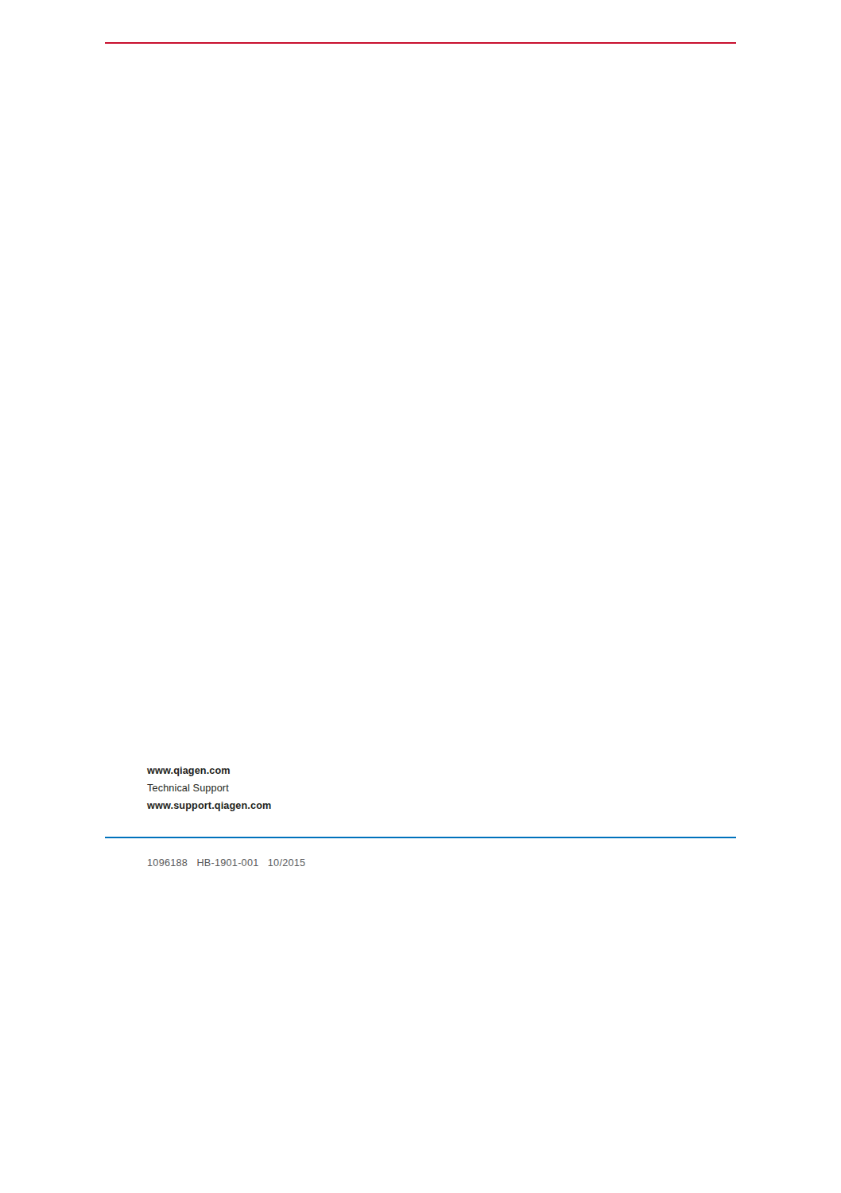www.qiagen.com
Technical Support
www.support.qiagen.com
1096188 HB-1901-001 10/2015